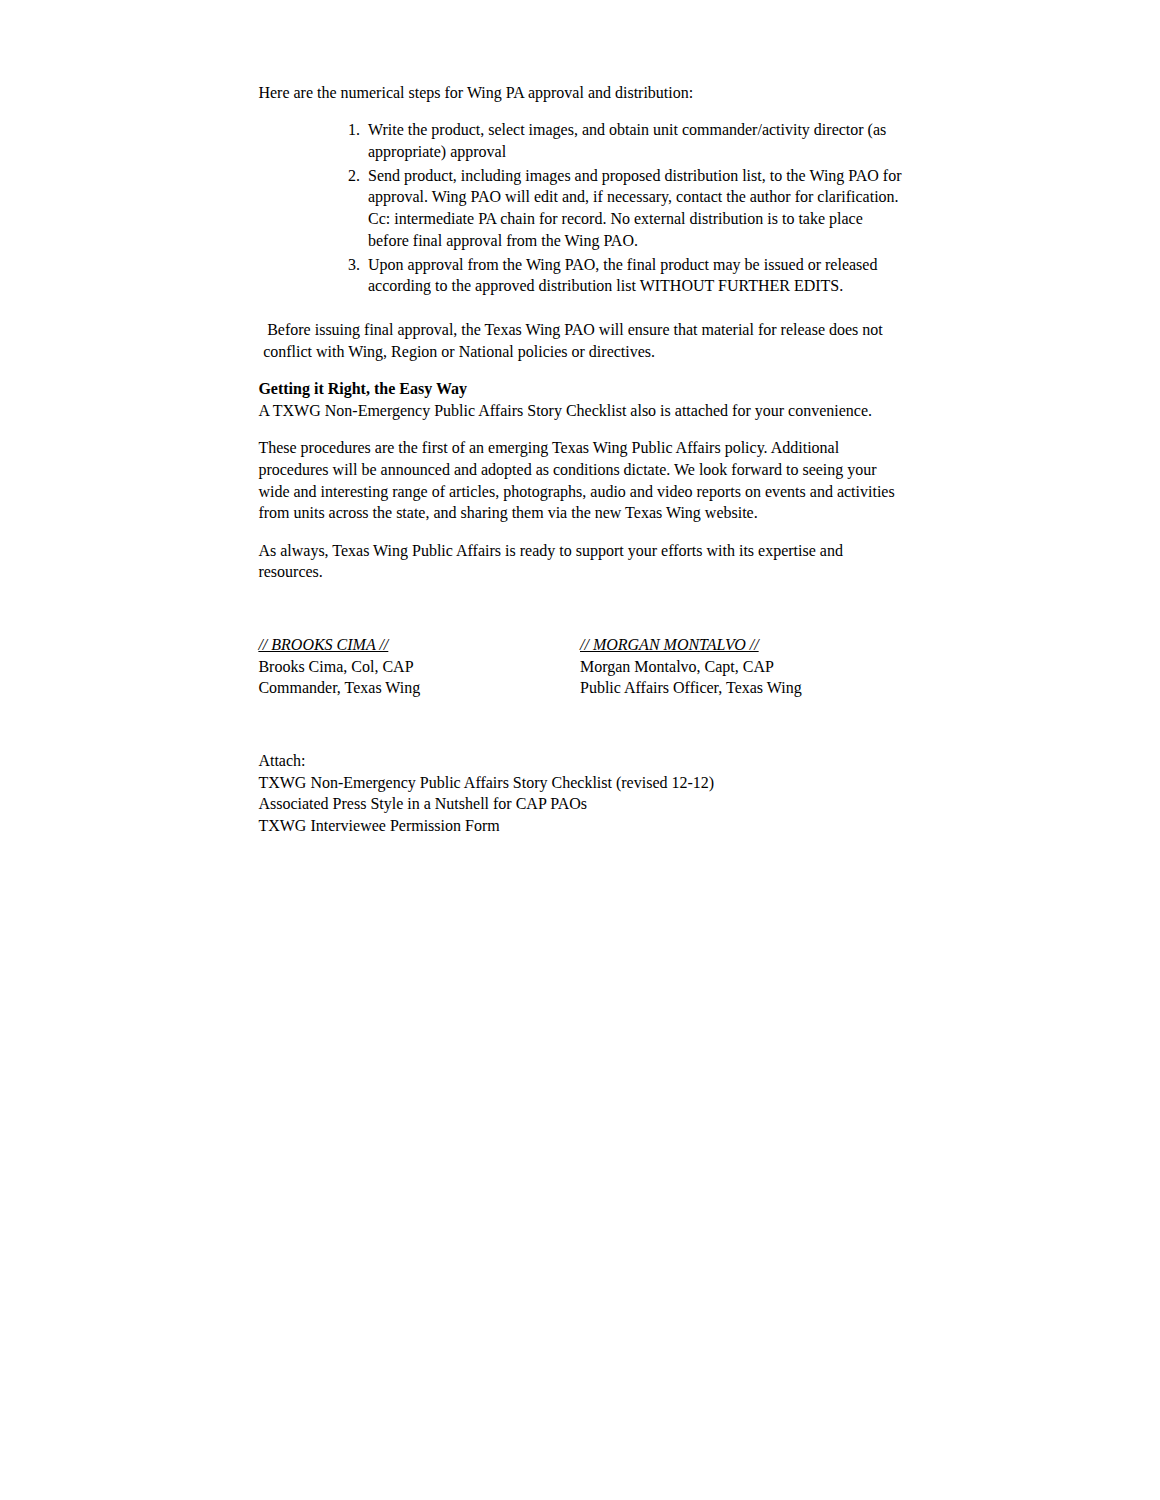Here are the numerical steps for Wing PA approval and distribution:
Write the product, select images, and obtain unit commander/activity director (as appropriate) approval
Send product, including images and proposed distribution list, to the Wing PAO for approval. Wing PAO will edit and, if necessary, contact the author for clarification. Cc: intermediate PA chain for record. No external distribution is to take place before final approval from the Wing PAO.
Upon approval from the Wing PAO, the final product may be issued or released according to the approved distribution list WITHOUT FURTHER EDITS.
Before issuing final approval, the Texas Wing PAO will ensure that material for release does not conflict with Wing, Region or National policies or directives.
Getting it Right, the Easy Way
A TXWG Non-Emergency Public Affairs Story Checklist also is attached for your convenience.
These procedures are the first of an emerging Texas Wing Public Affairs policy. Additional procedures will be announced and adopted as conditions dictate. We look forward to seeing your wide and interesting range of articles, photographs, audio and video reports on events and activities from units across the state, and sharing them via the new Texas Wing website.
As always, Texas Wing Public Affairs is ready to support your efforts with its expertise and resources.
| // BROOKS CIMA // Brooks Cima, Col, CAP Commander, Texas Wing | // MORGAN MONTALVO // Morgan Montalvo, Capt, CAP Public Affairs Officer, Texas Wing |
Attach: TXWG Non-Emergency Public Affairs Story Checklist (revised 12-12) Associated Press Style in a Nutshell for CAP PAOs TXWG Interviewee Permission Form